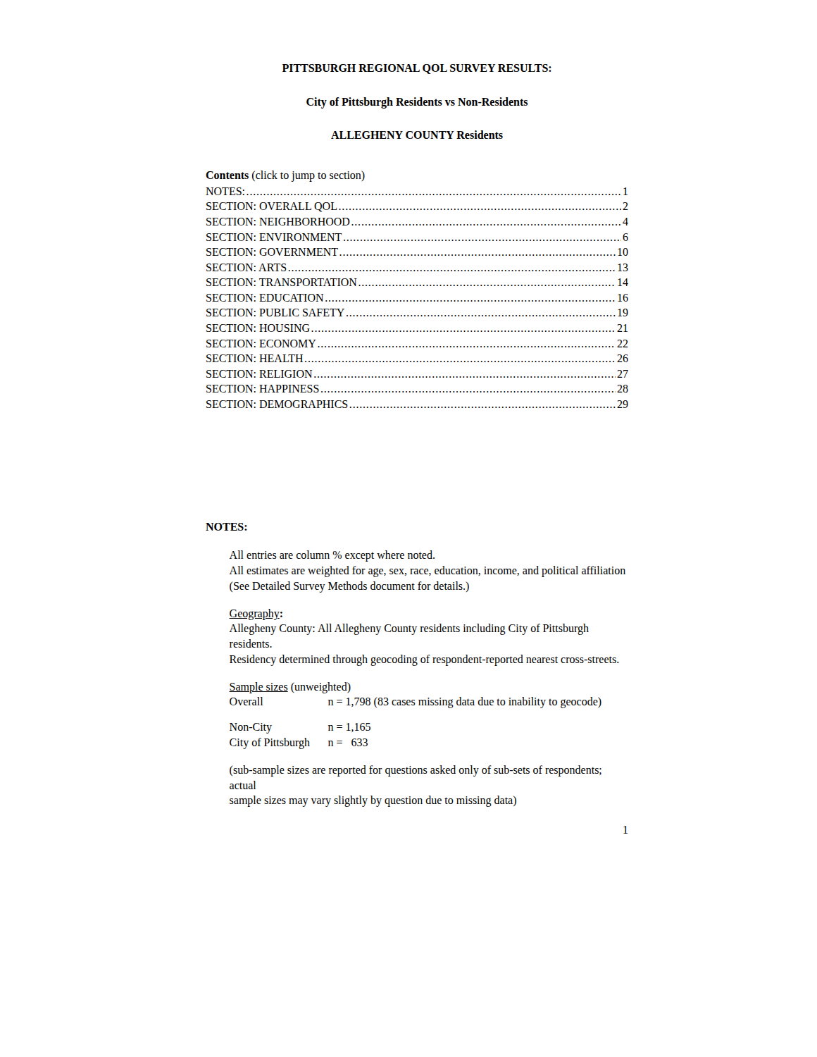PITTSBURGH REGIONAL QOL SURVEY RESULTS:
City of Pittsburgh Residents vs Non-Residents
ALLEGHENY COUNTY Residents
Contents (click to jump to section)
NOTES:.................................................................................................................. 1
SECTION: OVERALL QOL..................................................................................................... 2
SECTION: NEIGHBORHOOD.................................................................................................. 4
SECTION: ENVIRONMENT..................................................................................................... 6
SECTION: GOVERNMENT..................................................................................................... 10
SECTION: ARTS..................................................................................................................... 13
SECTION: TRANSPORTATION............................................................................................. 14
SECTION: EDUCATION......................................................................................................... 16
SECTION: PUBLIC SAFETY.................................................................................................. 19
SECTION: HOUSING............................................................................................................. 21
SECTION: ECONOMY........................................................................................................... 22
SECTION: HEALTH............................................................................................................... 26
SECTION: RELIGION........................................................................................................... 27
SECTION: HAPPINESS......................................................................................................... 28
SECTION: DEMOGRAPHICS............................................................................................... 29
NOTES:
All entries are column % except where noted.
All estimates are weighted for age, sex, race, education, income, and political affiliation
(See Detailed Survey Methods document for details.)
Geography:
Allegheny County: All Allegheny County residents including City of Pittsburgh residents.
Residency determined through geocoding of respondent-reported nearest cross-streets.
Sample sizes (unweighted)
| Overall | n = 1,798 (83 cases missing data due to inability to geocode) |
| Non-City | n = 1,165 |
| City of Pittsburgh | n = 633 |
(sub-sample sizes are reported for questions asked only of sub-sets of respondents; actual
sample sizes may vary slightly by question due to missing data)
1